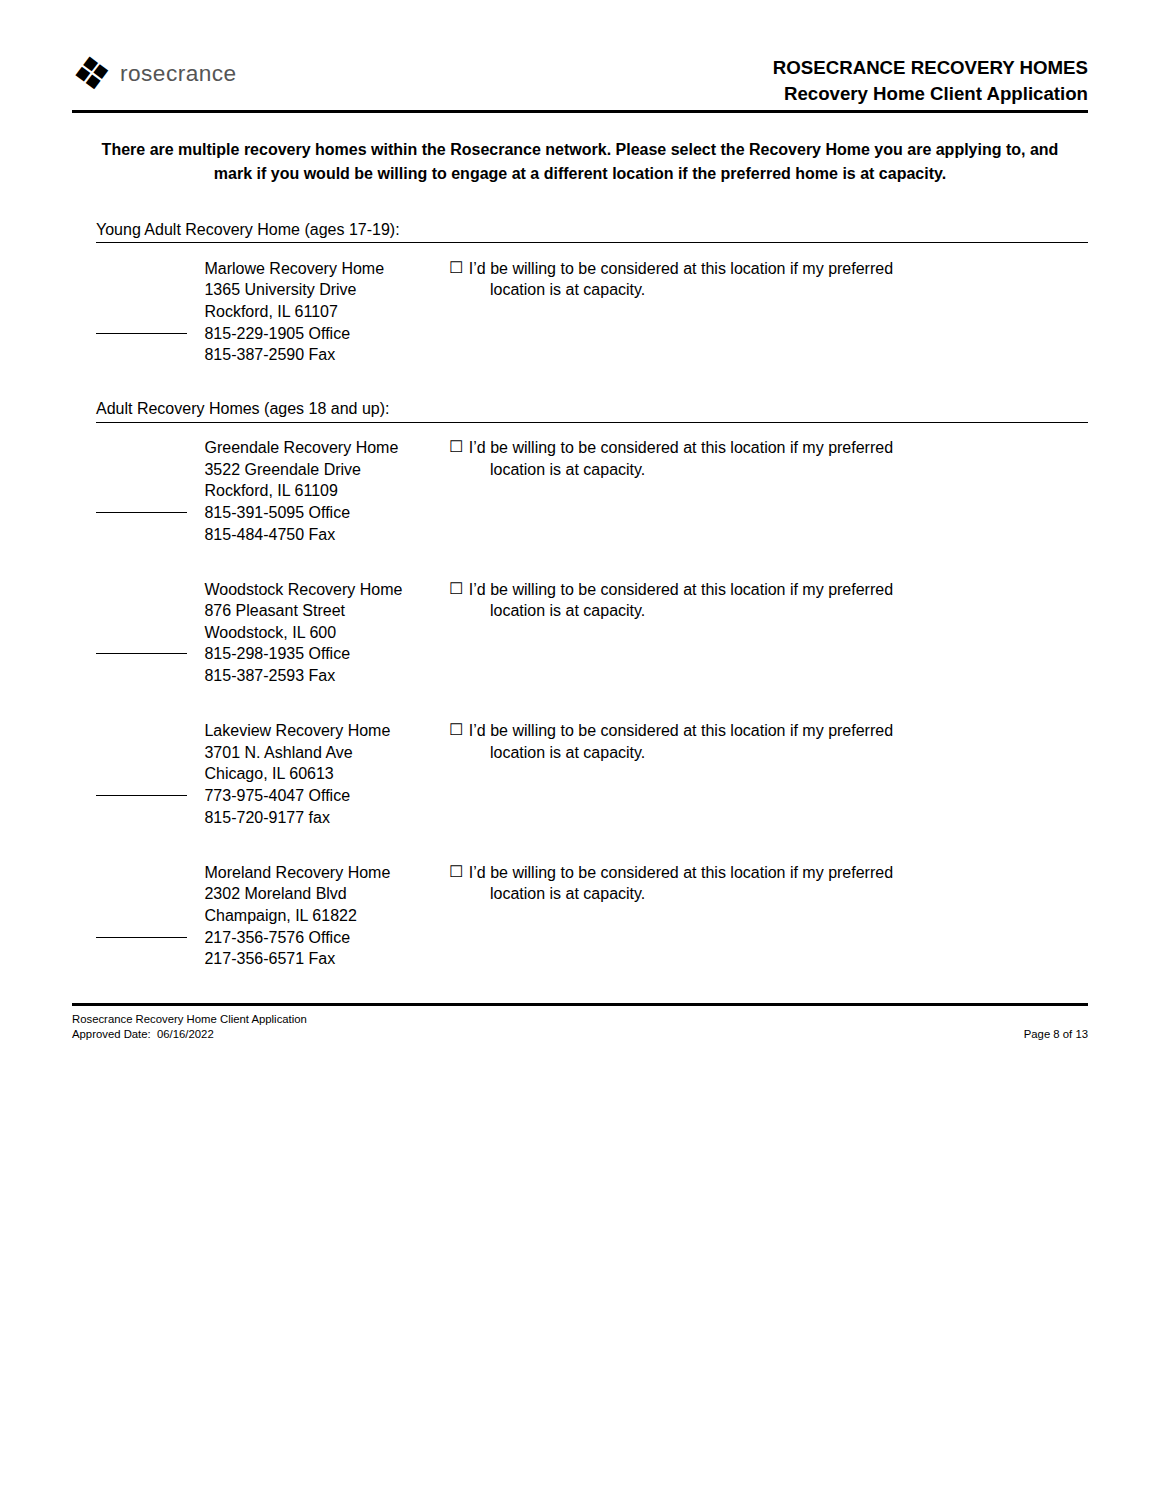❖ rosecrance
ROSECRANCE RECOVERY HOMES
Recovery Home Client Application
There are multiple recovery homes within the Rosecrance network. Please select the Recovery Home you are applying to, and mark if you would be willing to engage at a different location if the preferred home is at capacity.
Young Adult Recovery Home (ages 17-19):
Marlowe Recovery Home
1365 University Drive
Rockford, IL 61107
815-229-1905 Office
815-387-2590 Fax
☐ I’d be willing to be considered at this location if my preferredlocation is at capacity.
Adult Recovery Homes (ages 18 and up):
Greendale Recovery Home
3522 Greendale Drive
Rockford, IL 61109
815-391-5095 Office
815-484-4750 Fax
☐ I’d be willing to be considered at this location if my preferredlocation is at capacity.
Woodstock Recovery Home
876 Pleasant Street
Woodstock, IL 600
815-298-1935 Office
815-387-2593 Fax
☐ I’d be willing to be considered at this location if my preferredlocation is at capacity.
Lakeview Recovery Home
3701 N. Ashland Ave
Chicago, IL 60613
773-975-4047 Office
815-720-9177 fax
☐ I’d be willing to be considered at this location if my preferredlocation is at capacity.
Moreland Recovery Home
2302 Moreland Blvd
Champaign, IL 61822
217-356-7576 Office
217-356-6571 Fax
☐ I’d be willing to be considered at this location if my preferredlocation is at capacity.
Rosecrance Recovery Home Client Application
Approved Date: 06/16/2022
Page 8 of 13